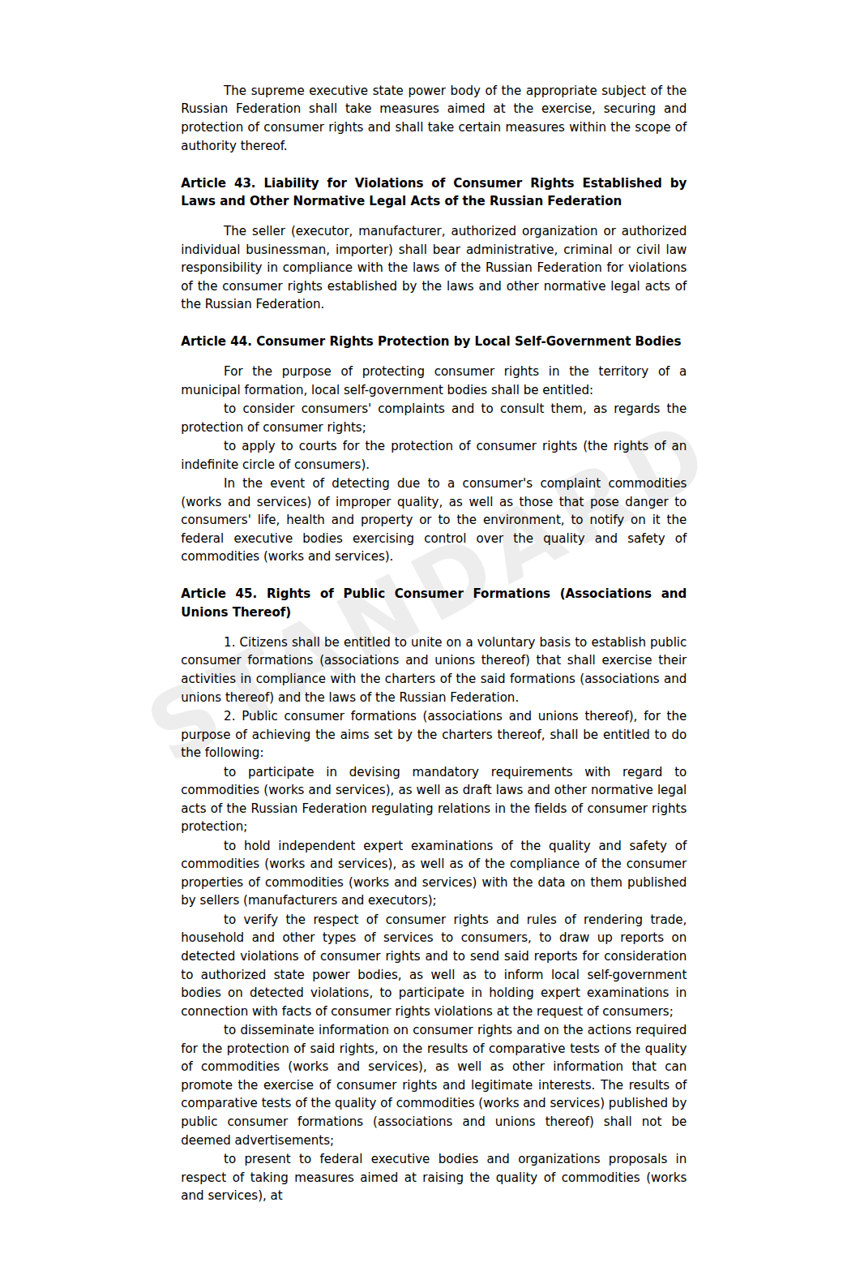STANDARD
The supreme executive state power body of the appropriate subject of the Russian Federation shall take measures aimed at the exercise, securing and protection of consumer rights and shall take certain measures within the scope of authority thereof.
Article 43. Liability for Violations of Consumer Rights Established by Laws and Other Normative Legal Acts of the Russian Federation
The seller (executor, manufacturer, authorized organization or authorized individual businessman, importer) shall bear administrative, criminal or civil law responsibility in compliance with the laws of the Russian Federation for violations of the consumer rights established by the laws and other normative legal acts of the Russian Federation.
Article 44. Consumer Rights Protection by Local Self-Government Bodies
For the purpose of protecting consumer rights in the territory of a municipal formation, local self-government bodies shall be entitled:
to consider consumers' complaints and to consult them, as regards the protection of consumer rights;
to apply to courts for the protection of consumer rights (the rights of an indefinite circle of consumers).
In the event of detecting due to a consumer's complaint commodities (works and services) of improper quality, as well as those that pose danger to consumers' life, health and property or to the environment, to notify on it the federal executive bodies exercising control over the quality and safety of commodities (works and services).
Article 45. Rights of Public Consumer Formations (Associations and Unions Thereof)
1. Citizens shall be entitled to unite on a voluntary basis to establish public consumer formations (associations and unions thereof) that shall exercise their activities in compliance with the charters of the said formations (associations and unions thereof) and the laws of the Russian Federation.
2. Public consumer formations (associations and unions thereof), for the purpose of achieving the aims set by the charters thereof, shall be entitled to do the following:
to participate in devising mandatory requirements with regard to commodities (works and services), as well as draft laws and other normative legal acts of the Russian Federation regulating relations in the fields of consumer rights protection;
to hold independent expert examinations of the quality and safety of commodities (works and services), as well as of the compliance of the consumer properties of commodities (works and services) with the data on them published by sellers (manufacturers and executors);
to verify the respect of consumer rights and rules of rendering trade, household and other types of services to consumers, to draw up reports on detected violations of consumer rights and to send said reports for consideration to authorized state power bodies, as well as to inform local self-government bodies on detected violations, to participate in holding expert examinations in connection with facts of consumer rights violations at the request of consumers;
to disseminate information on consumer rights and on the actions required for the protection of said rights, on the results of comparative tests of the quality of commodities (works and services), as well as other information that can promote the exercise of consumer rights and legitimate interests. The results of comparative tests of the quality of commodities (works and services) published by public consumer formations (associations and unions thereof) shall not be deemed advertisements;
to present to federal executive bodies and organizations proposals in respect of taking measures aimed at raising the quality of commodities (works and services), at